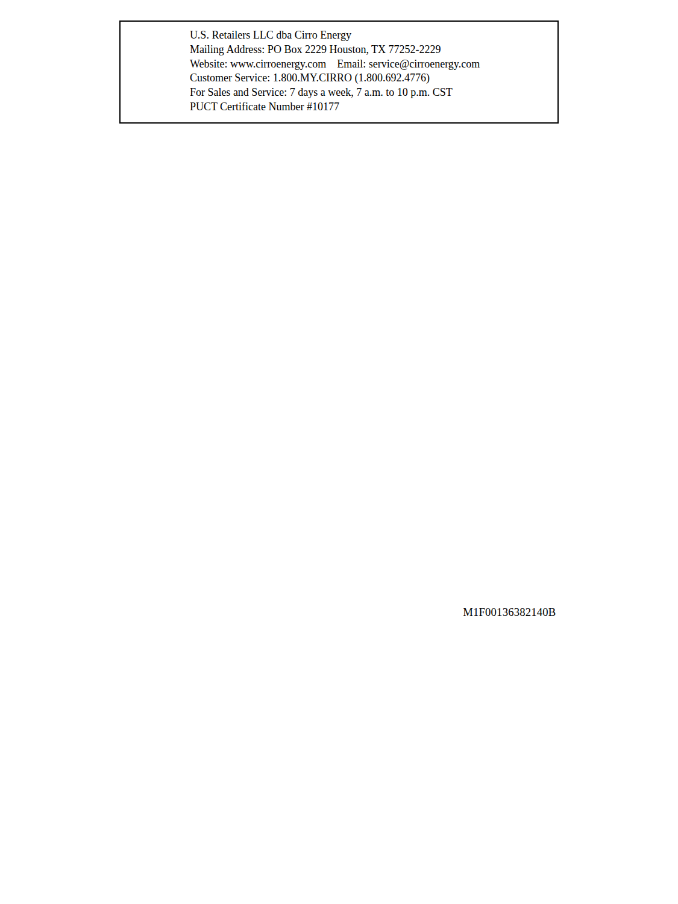U.S. Retailers LLC dba Cirro Energy
Mailing Address: PO Box 2229 Houston, TX 77252-2229
Website: www.cirroenergy.com Email: service@cirroenergy.com
Customer Service: 1.800.MY.CIRRO (1.800.692.4776)
For Sales and Service: 7 days a week, 7 a.m. to 10 p.m. CST
PUCT Certificate Number #10177
M1F00136382140B